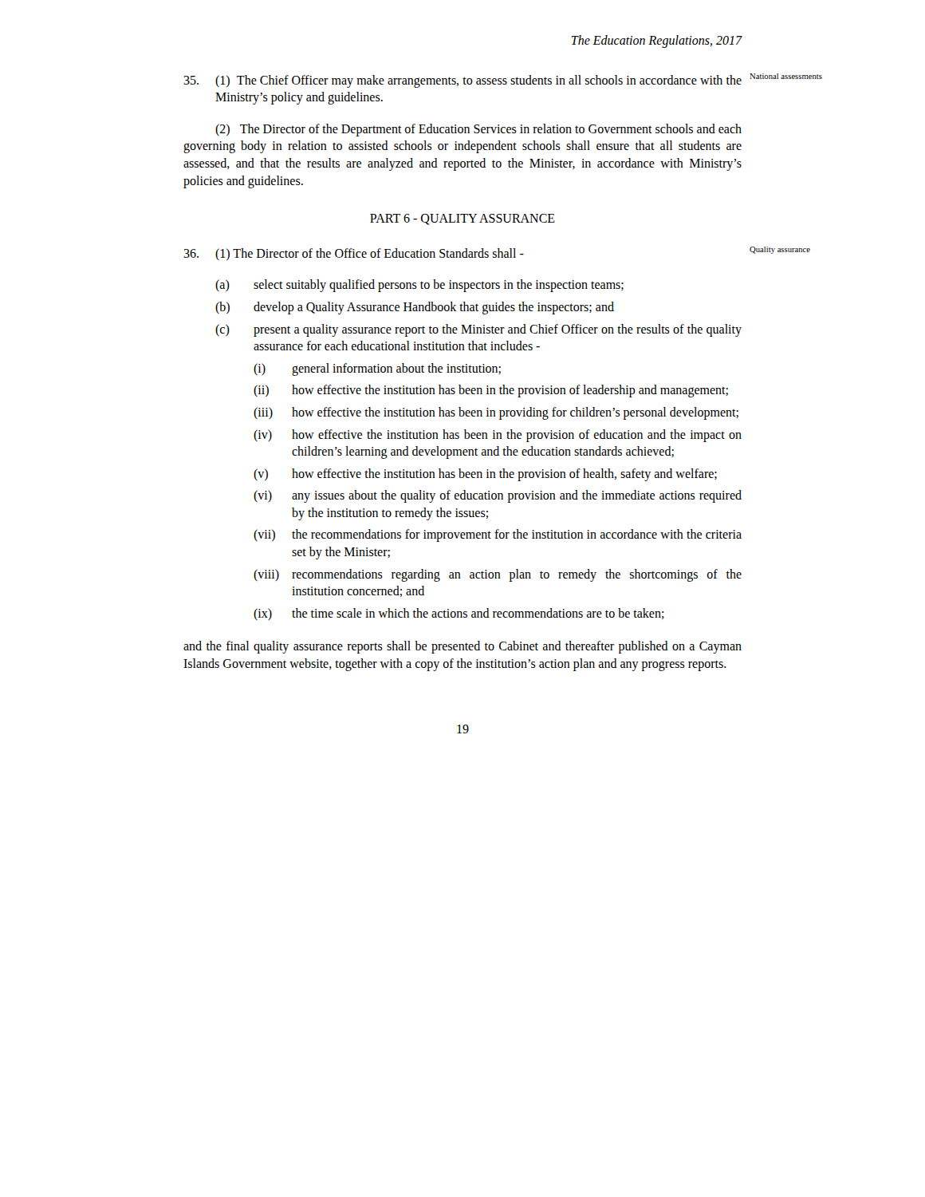The Education Regulations, 2017
National assessments
35.
(1) The Chief Officer may make arrangements, to assess students in all schools in accordance with the Ministry’s policy and guidelines.
(2) The Director of the Department of Education Services in relation to Government schools and each governing body in relation to assisted schools or independent schools shall ensure that all students are assessed, and that the results are analyzed and reported to the Minister, in accordance with Ministry’s policies and guidelines.
PART 6 - QUALITY ASSURANCE
Quality assurance
36.
(1) The Director of the Office of Education Standards shall -
(a) select suitably qualified persons to be inspectors in the inspection teams;
(b) develop a Quality Assurance Handbook that guides the inspectors; and
(c) present a quality assurance report to the Minister and Chief Officer on the results of the quality assurance for each educational institution that includes -
(i) general information about the institution;
(ii) how effective the institution has been in the provision of leadership and management;
(iii) how effective the institution has been in providing for children’s personal development;
(iv) how effective the institution has been in the provision of education and the impact on children’s learning and development and the education standards achieved;
(v) how effective the institution has been in the provision of health, safety and welfare;
(vi) any issues about the quality of education provision and the immediate actions required by the institution to remedy the issues;
(vii) the recommendations for improvement for the institution in accordance with the criteria set by the Minister;
(viii) recommendations regarding an action plan to remedy the shortcomings of the institution concerned; and
(ix) the time scale in which the actions and recommendations are to be taken;
and the final quality assurance reports shall be presented to Cabinet and thereafter published on a Cayman Islands Government website, together with a copy of the institution’s action plan and any progress reports.
19